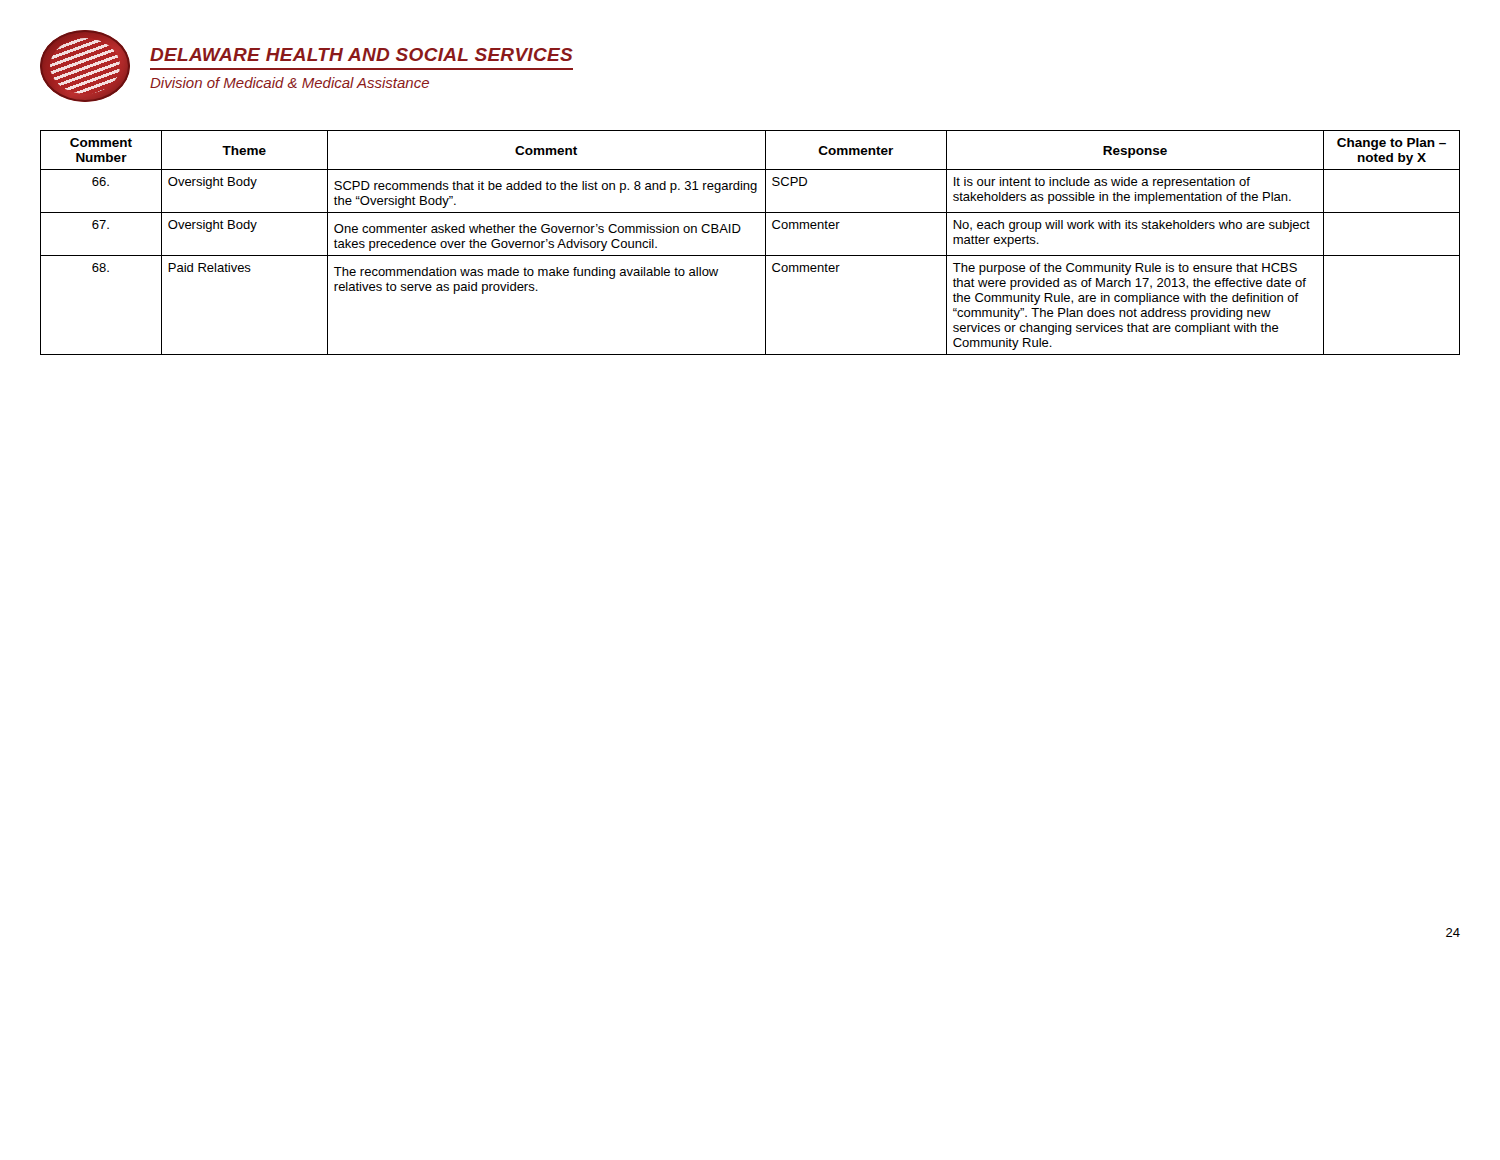DELAWARE HEALTH AND SOCIAL SERVICES Division of Medicaid & Medical Assistance
| Comment Number | Theme | Comment | Commenter | Response | Change to Plan – noted by X |
| --- | --- | --- | --- | --- | --- |
| 66. | Oversight Body | SCPD recommends that it be added to the list on p. 8 and p. 31 regarding the “Oversight Body”. | SCPD | It is our intent to include as wide a representation of stakeholders as possible in the implementation of the Plan. | |
| 67. | Oversight Body | One commenter asked whether the Governor’s Commission on CBAID takes precedence over the Governor’s Advisory Council. | Commenter | No, each group will work with its stakeholders who are subject matter experts. | |
| 68. | Paid Relatives | The recommendation was made to make funding available to allow relatives to serve as paid providers. | Commenter | The purpose of the Community Rule is to ensure that HCBS that were provided as of March 17, 2013, the effective date of the Community Rule, are in compliance with the definition of “community”. The Plan does not address providing new services or changing services that are compliant with the Community Rule. | |
24